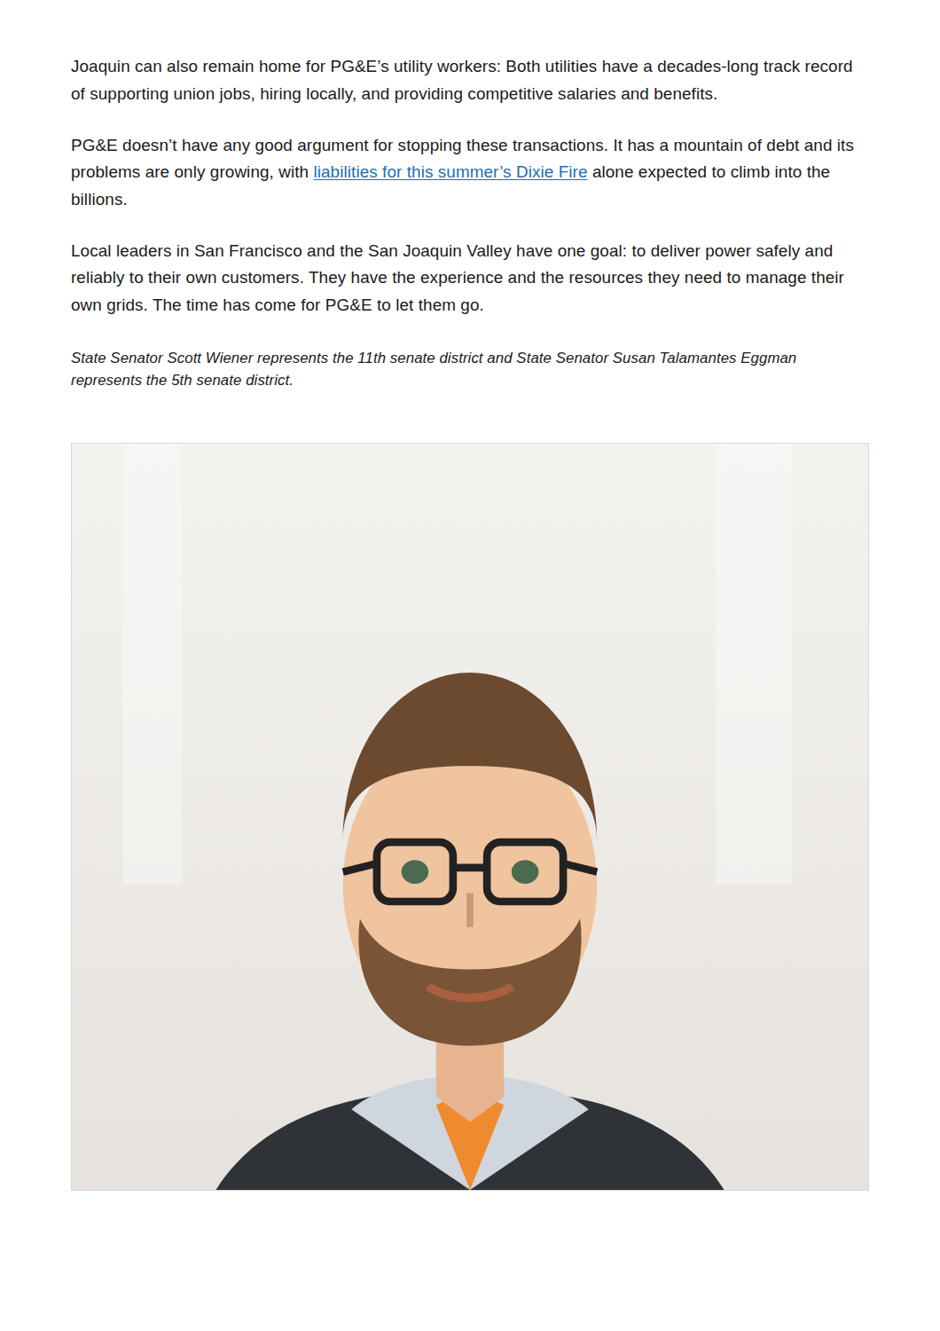Joaquin can also remain home for PG&E’s utility workers: Both utilities have a decades-long track record of supporting union jobs, hiring locally, and providing competitive salaries and benefits.
PG&E doesn’t have any good argument for stopping these transactions. It has a mountain of debt and its problems are only growing, with liabilities for this summer’s Dixie Fire alone expected to climb into the billions.
Local leaders in San Francisco and the San Joaquin Valley have one goal: to deliver power safely and reliably to their own customers. They have the experience and the resources they need to manage their own grids. The time has come for PG&E to let them go.
State Senator Scott Wiener represents the 11th senate district and State Senator Susan Talamantes Eggman represents the 5th senate district.